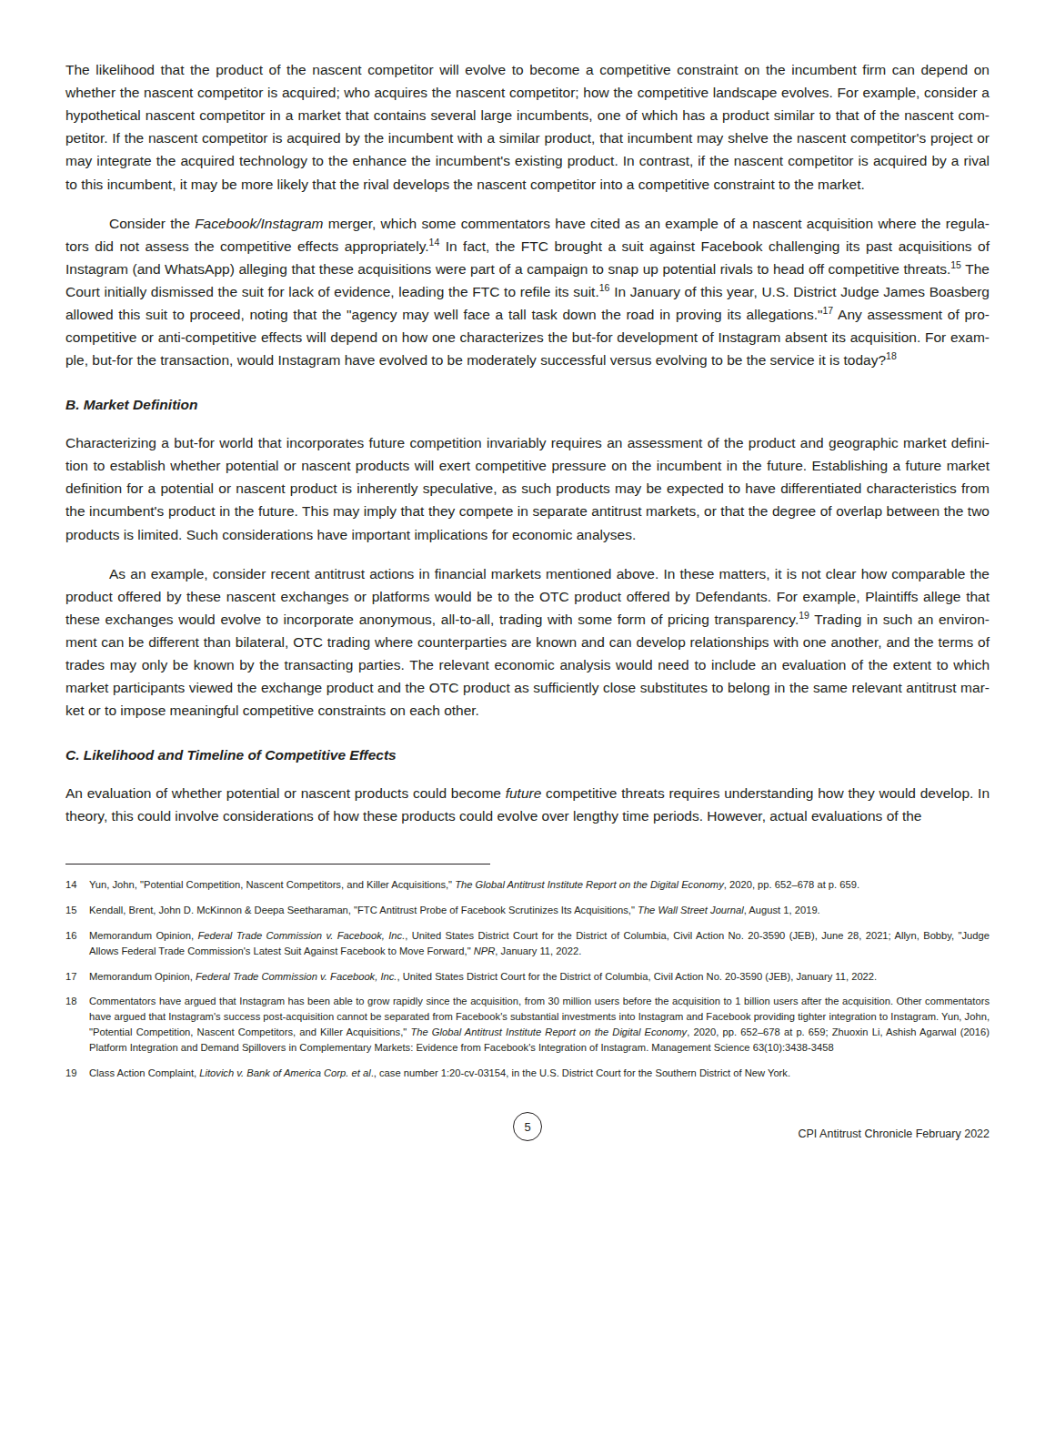The likelihood that the product of the nascent competitor will evolve to become a competitive constraint on the incumbent firm can depend on whether the nascent competitor is acquired; who acquires the nascent competitor; how the competitive landscape evolves. For example, consider a hypothetical nascent competitor in a market that contains several large incumbents, one of which has a product similar to that of the nascent competitor. If the nascent competitor is acquired by the incumbent with a similar product, that incumbent may shelve the nascent competitor's project or may integrate the acquired technology to the enhance the incumbent's existing product. In contrast, if the nascent competitor is acquired by a rival to this incumbent, it may be more likely that the rival develops the nascent competitor into a competitive constraint to the market.
Consider the Facebook/Instagram merger, which some commentators have cited as an example of a nascent acquisition where the regulators did not assess the competitive effects appropriately.14 In fact, the FTC brought a suit against Facebook challenging its past acquisitions of Instagram (and WhatsApp) alleging that these acquisitions were part of a campaign to snap up potential rivals to head off competitive threats.15 The Court initially dismissed the suit for lack of evidence, leading the FTC to refile its suit.16 In January of this year, U.S. District Judge James Boasberg allowed this suit to proceed, noting that the "agency may well face a tall task down the road in proving its allegations."17 Any assessment of pro-competitive or anti-competitive effects will depend on how one characterizes the but-for development of Instagram absent its acquisition. For example, but-for the transaction, would Instagram have evolved to be moderately successful versus evolving to be the service it is today?18
B. Market Definition
Characterizing a but-for world that incorporates future competition invariably requires an assessment of the product and geographic market definition to establish whether potential or nascent products will exert competitive pressure on the incumbent in the future. Establishing a future market definition for a potential or nascent product is inherently speculative, as such products may be expected to have differentiated characteristics from the incumbent's product in the future. This may imply that they compete in separate antitrust markets, or that the degree of overlap between the two products is limited. Such considerations have important implications for economic analyses.
As an example, consider recent antitrust actions in financial markets mentioned above. In these matters, it is not clear how comparable the product offered by these nascent exchanges or platforms would be to the OTC product offered by Defendants. For example, Plaintiffs allege that these exchanges would evolve to incorporate anonymous, all-to-all, trading with some form of pricing transparency.19 Trading in such an environment can be different than bilateral, OTC trading where counterparties are known and can develop relationships with one another, and the terms of trades may only be known by the transacting parties. The relevant economic analysis would need to include an evaluation of the extent to which market participants viewed the exchange product and the OTC product as sufficiently close substitutes to belong in the same relevant antitrust market or to impose meaningful competitive constraints on each other.
C. Likelihood and Timeline of Competitive Effects
An evaluation of whether potential or nascent products could become future competitive threats requires understanding how they would develop. In theory, this could involve considerations of how these products could evolve over lengthy time periods. However, actual evaluations of the
Yun, John, "Potential Competition, Nascent Competitors, and Killer Acquisitions," The Global Antitrust Institute Report on the Digital Economy, 2020, pp. 652–678 at p. 659.
Kendall, Brent, John D. McKinnon & Deepa Seetharaman, "FTC Antitrust Probe of Facebook Scrutinizes Its Acquisitions," The Wall Street Journal, August 1, 2019.
Memorandum Opinion, Federal Trade Commission v. Facebook, Inc., United States District Court for the District of Columbia, Civil Action No. 20-3590 (JEB), June 28, 2021; Allyn, Bobby, "Judge Allows Federal Trade Commission's Latest Suit Against Facebook to Move Forward," NPR, January 11, 2022.
Memorandum Opinion, Federal Trade Commission v. Facebook, Inc., United States District Court for the District of Columbia, Civil Action No. 20-3590 (JEB), January 11, 2022.
Commentators have argued that Instagram has been able to grow rapidly since the acquisition, from 30 million users before the acquisition to 1 billion users after the acquisition. Other commentators have argued that Instagram's success post-acquisition cannot be separated from Facebook's substantial investments into Instagram and Facebook providing tighter integration to Instagram. Yun, John, "Potential Competition, Nascent Competitors, and Killer Acquisitions," The Global Antitrust Institute Report on the Digital Economy, 2020, pp. 652–678 at p. 659; Zhuoxin Li, Ashish Agarwal (2016) Platform Integration and Demand Spillovers in Complementary Markets: Evidence from Facebook's Integration of Instagram. Management Science 63(10):3438-3458
Class Action Complaint, Litovich v. Bank of America Corp. et al., case number 1:20-cv-03154, in the U.S. District Court for the Southern District of New York.
5 CPI Antitrust Chronicle February 2022